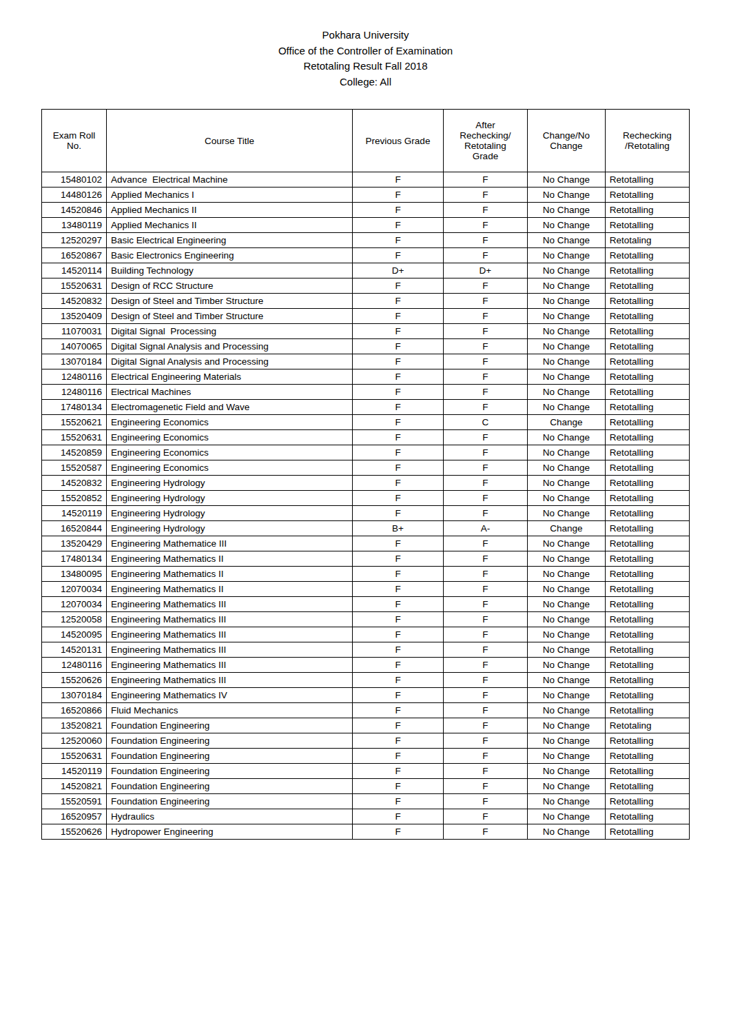Pokhara University
Office of the Controller of Examination
Retotaling Result Fall 2018
College: All
| Exam Roll No. | Course Title | Previous Grade | After Rechecking/ Retotaling Grade | Change/No Change | Rechecking /Retotaling |
| --- | --- | --- | --- | --- | --- |
| 15480102 | Advance Electrical Machine | F | F | No Change | Retotalling |
| 14480126 | Applied Mechanics I | F | F | No Change | Retotalling |
| 14520846 | Applied Mechanics II | F | F | No Change | Retotalling |
| 13480119 | Applied Mechanics II | F | F | No Change | Retotalling |
| 12520297 | Basic Electrical Engineering | F | F | No Change | Retotaling |
| 16520867 | Basic Electronics Engineering | F | F | No Change | Retotalling |
| 14520114 | Building Technology | D+ | D+ | No Change | Retotalling |
| 15520631 | Design of RCC Structure | F | F | No Change | Retotalling |
| 14520832 | Design of Steel and Timber Structure | F | F | No Change | Retotalling |
| 13520409 | Design of Steel and Timber Structure | F | F | No Change | Retotalling |
| 11070031 | Digital Signal Processing | F | F | No Change | Retotalling |
| 14070065 | Digital Signal Analysis and Processing | F | F | No Change | Retotalling |
| 13070184 | Digital Signal Analysis and Processing | F | F | No Change | Retotalling |
| 12480116 | Electrical Engineering Materials | F | F | No Change | Retotalling |
| 12480116 | Electrical Machines | F | F | No Change | Retotalling |
| 17480134 | Electromagenetic Field and Wave | F | F | No Change | Retotalling |
| 15520621 | Engineering Economics | F | C | Change | Retotalling |
| 15520631 | Engineering Economics | F | F | No Change | Retotalling |
| 14520859 | Engineering Economics | F | F | No Change | Retotalling |
| 15520587 | Engineering Economics | F | F | No Change | Retotalling |
| 14520832 | Engineering Hydrology | F | F | No Change | Retotalling |
| 15520852 | Engineering Hydrology | F | F | No Change | Retotalling |
| 14520119 | Engineering Hydrology | F | F | No Change | Retotalling |
| 16520844 | Engineering Hydrology | B+ | A- | Change | Retotalling |
| 13520429 | Engineering Mathematice III | F | F | No Change | Retotalling |
| 17480134 | Engineering Mathematics II | F | F | No Change | Retotalling |
| 13480095 | Engineering Mathematics II | F | F | No Change | Retotalling |
| 12070034 | Engineering Mathematics II | F | F | No Change | Retotalling |
| 12070034 | Engineering Mathematics III | F | F | No Change | Retotalling |
| 12520058 | Engineering Mathematics III | F | F | No Change | Retotalling |
| 14520095 | Engineering Mathematics III | F | F | No Change | Retotalling |
| 14520131 | Engineering Mathematics III | F | F | No Change | Retotalling |
| 12480116 | Engineering Mathematics III | F | F | No Change | Retotalling |
| 15520626 | Engineering Mathematics III | F | F | No Change | Retotalling |
| 13070184 | Engineering Mathematics IV | F | F | No Change | Retotalling |
| 16520866 | Fluid Mechanics | F | F | No Change | Retotalling |
| 13520821 | Foundation Engineering | F | F | No Change | Retotaling |
| 12520060 | Foundation Engineering | F | F | No Change | Retotalling |
| 15520631 | Foundation Engineering | F | F | No Change | Retotalling |
| 14520119 | Foundation Engineering | F | F | No Change | Retotalling |
| 14520821 | Foundation Engineering | F | F | No Change | Retotalling |
| 15520591 | Foundation Engineering | F | F | No Change | Retotalling |
| 16520957 | Hydraulics | F | F | No Change | Retotalling |
| 15520626 | Hydropower Engineering | F | F | No Change | Retotalling |